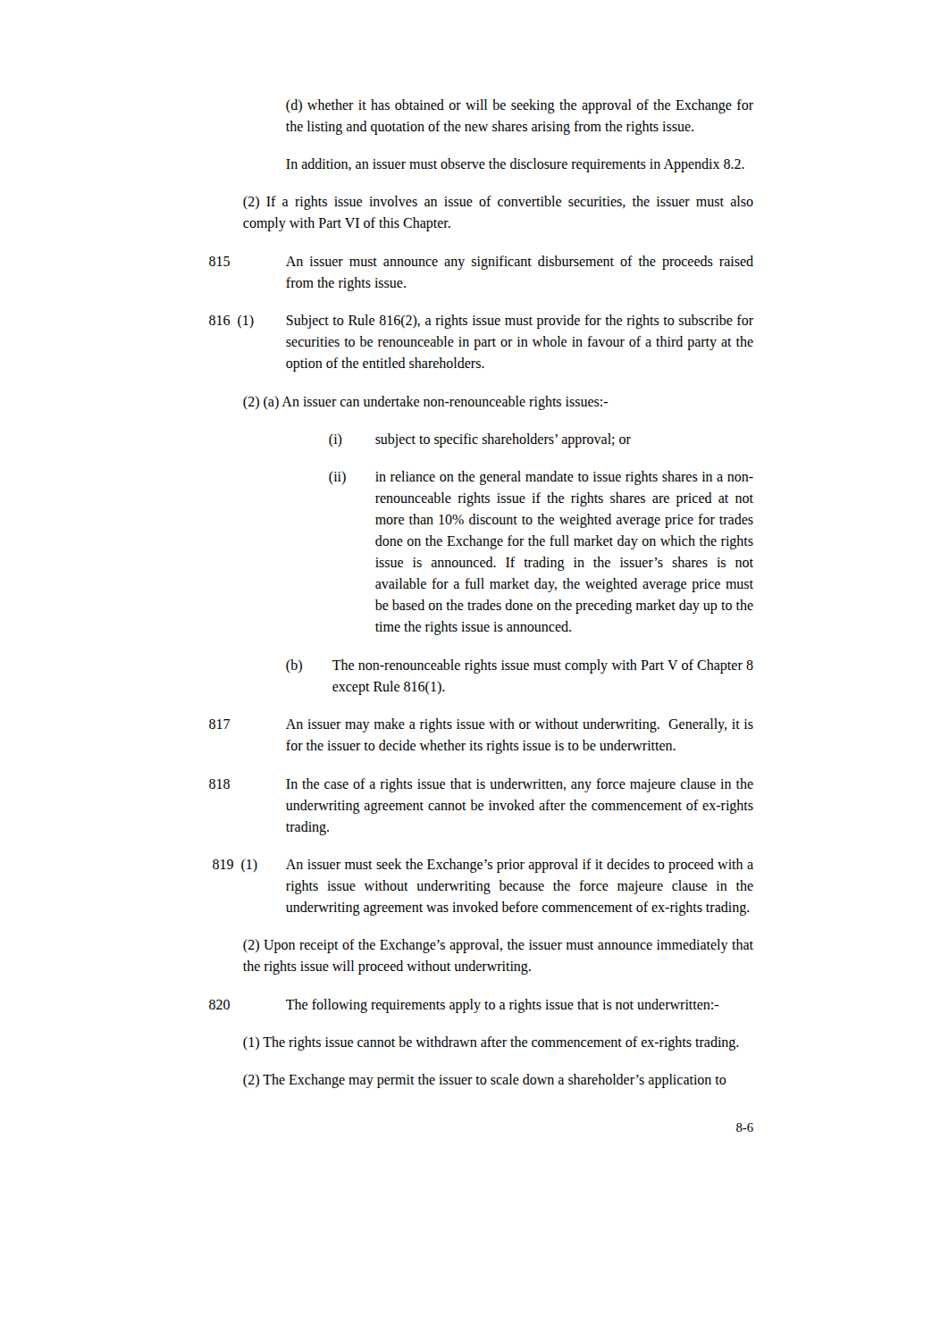(d) whether it has obtained or will be seeking the approval of the Exchange for the listing and quotation of the new shares arising from the rights issue.
In addition, an issuer must observe the disclosure requirements in Appendix 8.2.
(2) If a rights issue involves an issue of convertible securities, the issuer must also comply with Part VI of this Chapter.
815
An issuer must announce any significant disbursement of the proceeds raised from the rights issue.
816 (1)
Subject to Rule 816(2), a rights issue must provide for the rights to subscribe for securities to be renounceable in part or in whole in favour of a third party at the option of the entitled shareholders.
(2) (a) An issuer can undertake non-renounceable rights issues:-
(i)
subject to specific shareholders’ approval; or
(ii)
in reliance on the general mandate to issue rights shares in a non-renounceable rights issue if the rights shares are priced at not more than 10% discount to the weighted average price for trades done on the Exchange for the full market day on which the rights issue is announced. If trading in the issuer’s shares is not available for a full market day, the weighted average price must be based on the trades done on the preceding market day up to the time the rights issue is announced.
(b)
The non-renounceable rights issue must comply with Part V of Chapter 8 except Rule 816(1).
817
An issuer may make a rights issue with or without underwriting. Generally, it is for the issuer to decide whether its rights issue is to be underwritten.
818
In the case of a rights issue that is underwritten, any force majeure clause in the underwriting agreement cannot be invoked after the commencement of ex-rights trading.
819 (1)
An issuer must seek the Exchange’s prior approval if it decides to proceed with a rights issue without underwriting because the force majeure clause in the underwriting agreement was invoked before commencement of ex-rights trading.
(2) Upon receipt of the Exchange’s approval, the issuer must announce immediately that the rights issue will proceed without underwriting.
820
The following requirements apply to a rights issue that is not underwritten:-
(1) The rights issue cannot be withdrawn after the commencement of ex-rights trading.
(2) The Exchange may permit the issuer to scale down a shareholder’s application to
8-6